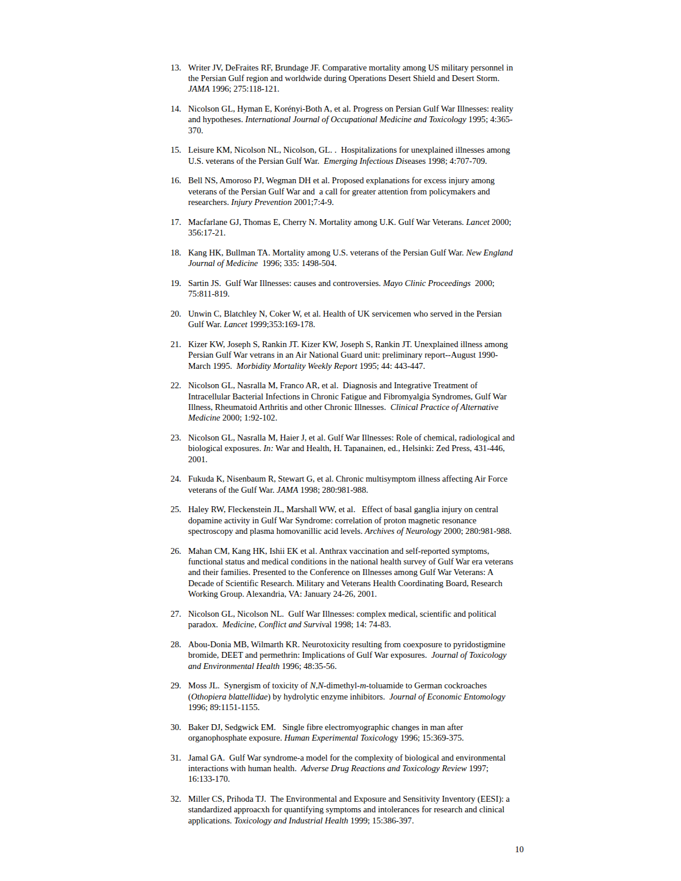Writer JV, DeFraites RF, Brundage JF. Comparative mortality among US military personnel in the Persian Gulf region and worldwide during Operations Desert Shield and Desert Storm. JAMA 1996; 275:118-121.
Nicolson GL, Hyman E, Korényi-Both A, et al. Progress on Persian Gulf War Illnesses: reality and hypotheses. International Journal of Occupational Medicine and Toxicology 1995; 4:365-370.
Leisure KM, Nicolson NL, Nicolson, GL. . Hospitalizations for unexplained illnesses among U.S. veterans of the Persian Gulf War. Emerging Infectious Diseases 1998; 4:707-709.
Bell NS, Amoroso PJ, Wegman DH et al. Proposed explanations for excess injury among veterans of the Persian Gulf War and a call for greater attention from policymakers and researchers. Injury Prevention 2001;7:4-9.
Macfarlane GJ, Thomas E, Cherry N. Mortality among U.K. Gulf War Veterans. Lancet 2000; 356:17-21.
Kang HK, Bullman TA. Mortality among U.S. veterans of the Persian Gulf War. New England Journal of Medicine 1996; 335: 1498-504.
Sartin JS. Gulf War Illnesses: causes and controversies. Mayo Clinic Proceedings 2000; 75:811-819.
Unwin C, Blatchley N, Coker W, et al. Health of UK servicemen who served in the Persian Gulf War. Lancet 1999;353:169-178.
Kizer KW, Joseph S, Rankin JT. Kizer KW, Joseph S, Rankin JT. Unexplained illness among Persian Gulf War vetrans in an Air National Guard unit: preliminary report--August 1990-March 1995. Morbidity Mortality Weekly Report 1995; 44: 443-447.
Nicolson GL, Nasralla M, Franco AR, et al. Diagnosis and Integrative Treatment of Intracellular Bacterial Infections in Chronic Fatigue and Fibromyalgia Syndromes, Gulf War Illness, Rheumatoid Arthritis and other Chronic Illnesses. Clinical Practice of Alternative Medicine 2000; 1:92-102.
Nicolson GL, Nasralla M, Haier J, et al. Gulf War Illnesses: Role of chemical, radiological and biological exposures. In: War and Health, H. Tapanainen, ed., Helsinki: Zed Press, 431-446, 2001.
Fukuda K, Nisenbaum R, Stewart G, et al. Chronic multisymptom illness affecting Air Force veterans of the Gulf War. JAMA 1998; 280:981-988.
Haley RW, Fleckenstein JL, Marshall WW, et al. Effect of basal ganglia injury on central dopamine activity in Gulf War Syndrome: correlation of proton magnetic resonance spectroscopy and plasma homovanillic acid levels. Archives of Neurology 2000; 280:981-988.
Mahan CM, Kang HK, Ishii EK et al. Anthrax vaccination and self-reported symptoms, functional status and medical conditions in the national health survey of Gulf War era veterans and their families. Presented to the Conference on Illnesses among Gulf War Veterans: A Decade of Scientific Research. Military and Veterans Health Coordinating Board, Research Working Group. Alexandria, VA: January 24-26, 2001.
Nicolson GL, Nicolson NL. Gulf War Illnesses: complex medical, scientific and political paradox. Medicine, Conflict and Survival 1998; 14: 74-83.
Abou-Donia MB, Wilmarth KR. Neurotoxicity resulting from coexposure to pyridostigmine bromide, DEET and permethrin: Implications of Gulf War exposures. Journal of Toxicology and Environmental Health 1996; 48:35-56.
Moss JL. Synergism of toxicity of N,N-dimethyl-m-toluamide to German cockroaches (Othopiera blattellidae) by hydrolytic enzyme inhibitors. Journal of Economic Entomology 1996; 89:1151-1155.
Baker DJ, Sedgwick EM. Single fibre electromyographic changes in man after organophosphate exposure. Human Experimental Toxicology 1996; 15:369-375.
Jamal GA. Gulf War syndrome-a model for the complexity of biological and environmental interactions with human health. Adverse Drug Reactions and Toxicology Review 1997; 16:133-170.
Miller CS, Prihoda TJ. The Environmental and Exposure and Sensitivity Inventory (EESI): a standardized approacxh for quantifying symptoms and intolerances for research and clinical applications. Toxicology and Industrial Health 1999; 15:386-397.
10